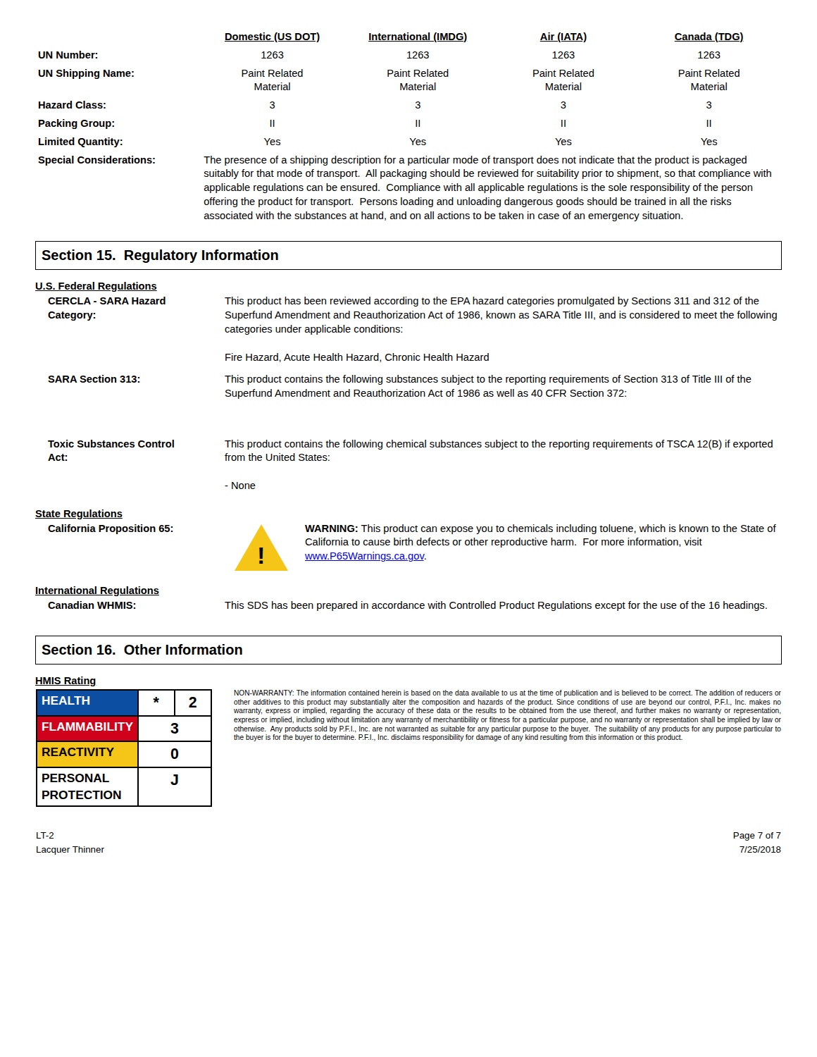| | Domestic (US DOT) | International (IMDG) | Air (IATA) | Canada (TDG) |
| --- | --- | --- | --- | --- |
| UN Number: | 1263 | 1263 | 1263 | 1263 |
| UN Shipping Name: | Paint Related Material | Paint Related Material | Paint Related Material | Paint Related Material |
| Hazard Class: | 3 | 3 | 3 | 3 |
| Packing Group: | II | II | II | II |
| Limited Quantity: | Yes | Yes | Yes | Yes |
| Special Considerations: | The presence of a shipping description for a particular mode of transport does not indicate that the product is packaged suitably for that mode of transport. All packaging should be reviewed for suitability prior to shipment, so that compliance with applicable regulations can be ensured. Compliance with all applicable regulations is the sole responsibility of the person offering the product for transport. Persons loading and unloading dangerous goods should be trained in all the risks associated with the substances at hand, and on all actions to be taken in case of an emergency situation. |
Section 15. Regulatory Information
U.S. Federal Regulations
| CERCLA - SARA Hazard Category: | This product has been reviewed according to the EPA hazard categories promulgated by Sections 311 and 312 of the Superfund Amendment and Reauthorization Act of 1986, known as SARA Title III, and is considered to meet the following categories under applicable conditions: Fire Hazard, Acute Health Hazard, Chronic Health Hazard |
| SARA Section 313: | This product contains the following substances subject to the reporting requirements of Section 313 of Title III of the Superfund Amendment and Reauthorization Act of 1986 as well as 40 CFR Section 372: |
| Toxic Substances Control Act: | This product contains the following chemical substances subject to the reporting requirements of TSCA 12(B) if exported from the United States: - None |
State Regulations
| California Proposition 65: | | WARNING: This product can expose you to chemicals including toluene, which is known to the State of California to cause birth defects or other reproductive harm. For more information, visit www.P65Warnings.ca.gov . |
International Regulations
| Canadian WHMIS: | This SDS has been prepared in accordance with Controlled Product Regulations except for the use of the 16 headings. |
Section 16. Other Information
HMIS Rating
| / HEALTH / * / 2 / / FLAMMABILITY / 3 / / REACTIVITY / 0 / / PERSONAL PROTECTION / J / | NON-WARRANTY: The information contained herein is based on the data available to us at the time of publication and is believed to be correct. The addition of reducers or other additives to this product may substantially alter the composition and hazards of the product. Since conditions of use are beyond our control, P.F.I., Inc. makes no warranty, express or implied, regarding the accuracy of these data or the results to be obtained from the use thereof, and further makes no warranty or representation, express or implied, including without limitation any warranty of merchantibility or fitness for a particular purpose, and no warranty or representation shall be implied by law or otherwise. Any products sold by P.F.I., Inc. are not warranted as suitable for any particular purpose to the buyer. The suitability of any products for any purpose particular to the buyer is for the buyer to determine. P.F.I., Inc. disclaims responsibility for damage of any kind resulting from this information or this product. |
| LT-2 | Page 7 of 7 |
| Lacquer Thinner | 7/25/2018 |